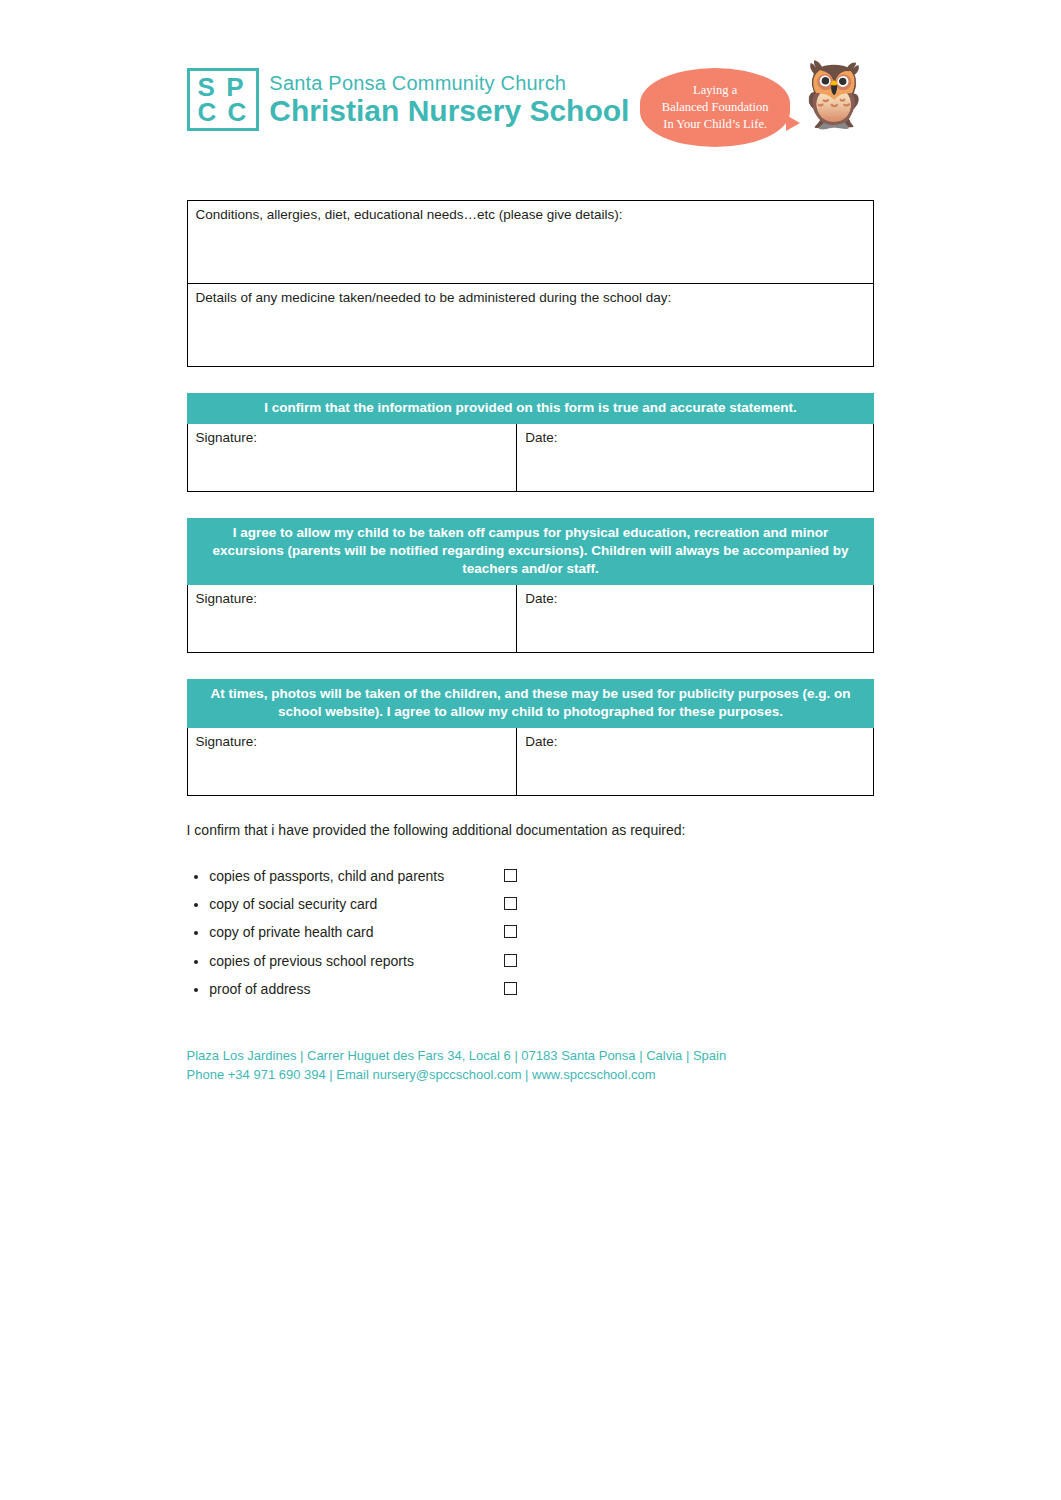S P C C
Santa Ponsa Community Church
Christian Nursery School
Laying a
Balanced Foundation
In Your Child’s Life.
🦉
| Conditions, allergies, diet, educational needs…etc (please give details): |
| Details of any medicine taken/needed to be administered during the school day: |
| I confirm that the information provided on this form is true and accurate statement. |
| Signature: | Date: |
| I agree to allow my child to be taken off campus for physical education, recreation and minor excursions (parents will be notified regarding excursions). Children will always be accompanied by teachers and/or staff. |
| Signature: | Date: |
| At times, photos will be taken of the children, and these may be used for publicity purposes (e.g. on school website). I agree to allow my child to photographed for these purposes. |
| Signature: | Date: |
I confirm that i have provided the following additional documentation as required:
copies of passports, child and parents
copy of social security card
copy of private health card
copies of previous school reports
proof of address
Plaza Los Jardines | Carrer Huguet des Fars 34, Local 6 | 07183 Santa Ponsa | Calvia | Spain
Phone +34 971 690 394 | Email nursery@spccschool.com | www.spccschool.com